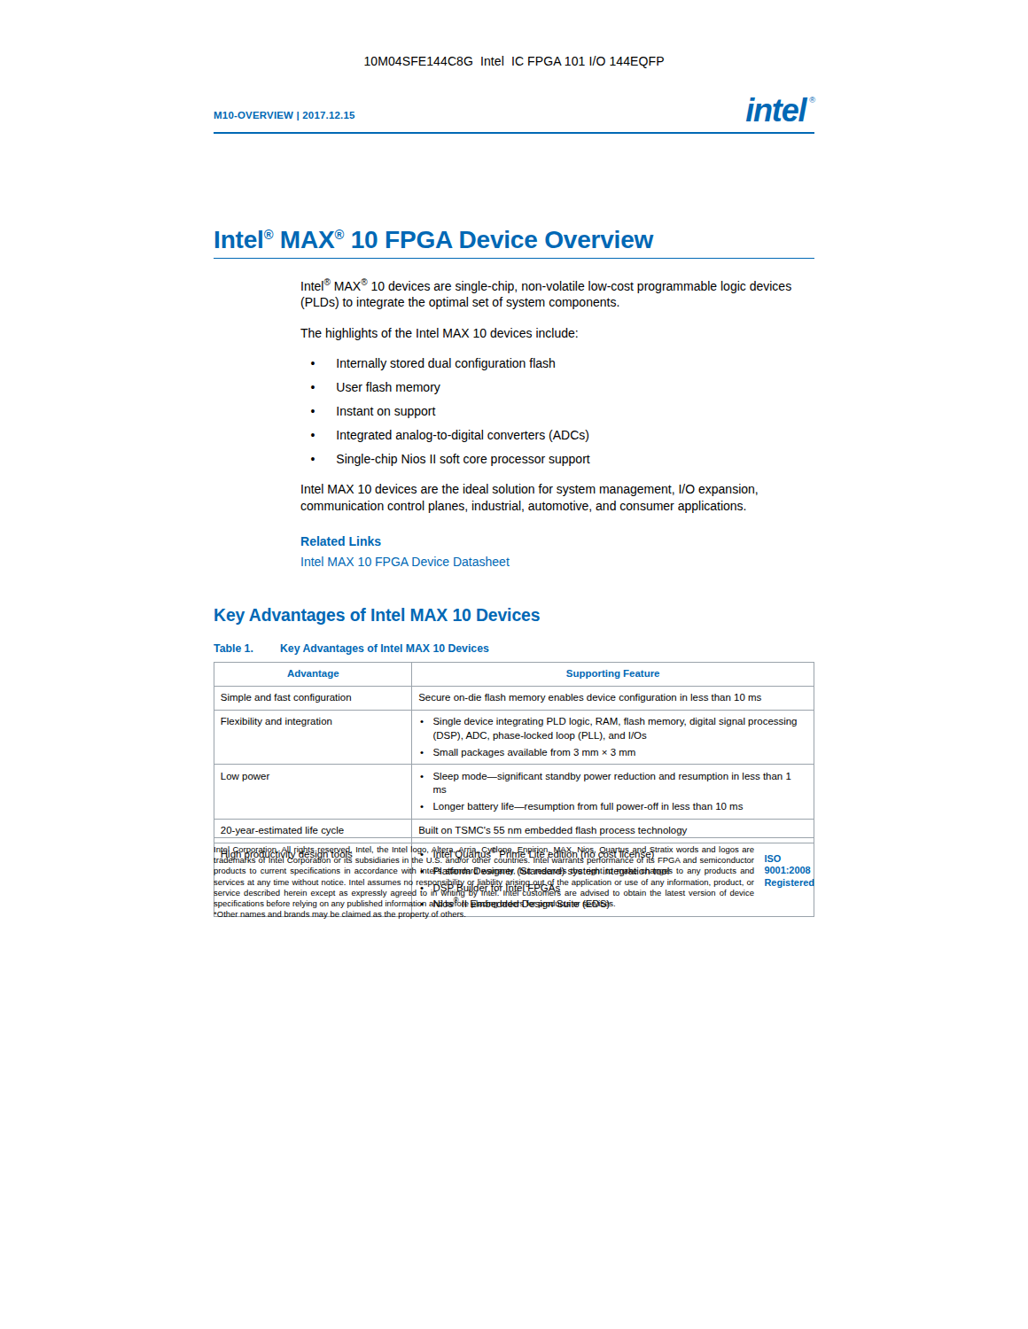10M04SFE144C8G Intel IC FPGA 101 I/O 144EQFP
M10-OVERVIEW | 2017.12.15
intel®
Intel® MAX® 10 FPGA Device Overview
Intel® MAX® 10 devices are single-chip, non-volatile low-cost programmable logic devices (PLDs) to integrate the optimal set of system components.
The highlights of the Intel MAX 10 devices include:
Internally stored dual configuration flash
User flash memory
Instant on support
Integrated analog-to-digital converters (ADCs)
Single-chip Nios II soft core processor support
Intel MAX 10 devices are the ideal solution for system management, I/O expansion, communication control planes, industrial, automotive, and consumer applications.
Related Links
Intel MAX 10 FPGA Device Datasheet
Key Advantages of Intel MAX 10 Devices
Table 1. Key Advantages of Intel MAX 10 Devices
| Advantage | Supporting Feature |
| --- | --- |
| Simple and fast configuration | Secure on-die flash memory enables device configuration in less than 10 ms |
| Flexibility and integration | Single device integrating PLD logic, RAM, flash memory, digital signal processing (DSP), ADC, phase-locked loop (PLL), and I/Os Small packages available from 3 mm × 3 mm |
| Low power | Sleep mode—significant standby power reduction and resumption in less than 1 ms Longer battery life—resumption from full power-off in less than 10 ms |
| 20-year-estimated life cycle | Built on TSMC's 55 nm embedded flash process technology |
| High productivity design tools | Intel Quartus ® Prime Lite edition (no cost license) Platform Designer (Standard) system integration tool DSP Builder for Intel FPGAs Nios ® II Embedded Design Suite (EDS) |
Intel Corporation. All rights reserved. Intel, the Intel logo, Altera, Arria, Cyclone, Enpirion, MAX, Nios, Quartus and Stratix words and logos are trademarks of Intel Corporation or its subsidiaries in the U.S. and/or other countries. Intel warrants performance of its FPGA and semiconductor products to current specifications in accordance with Intel's standard warranty, but reserves the right to make changes to any products and services at any time without notice. Intel assumes no responsibility or liability arising out of the application or use of any information, product, or service described herein except as expressly agreed to in writing by Intel. Intel customers are advised to obtain the latest version of device specifications before relying on any published information and before placing orders for products or services.
*Other names and brands may be claimed as the property of others.
ISO
9001:2008
Registered